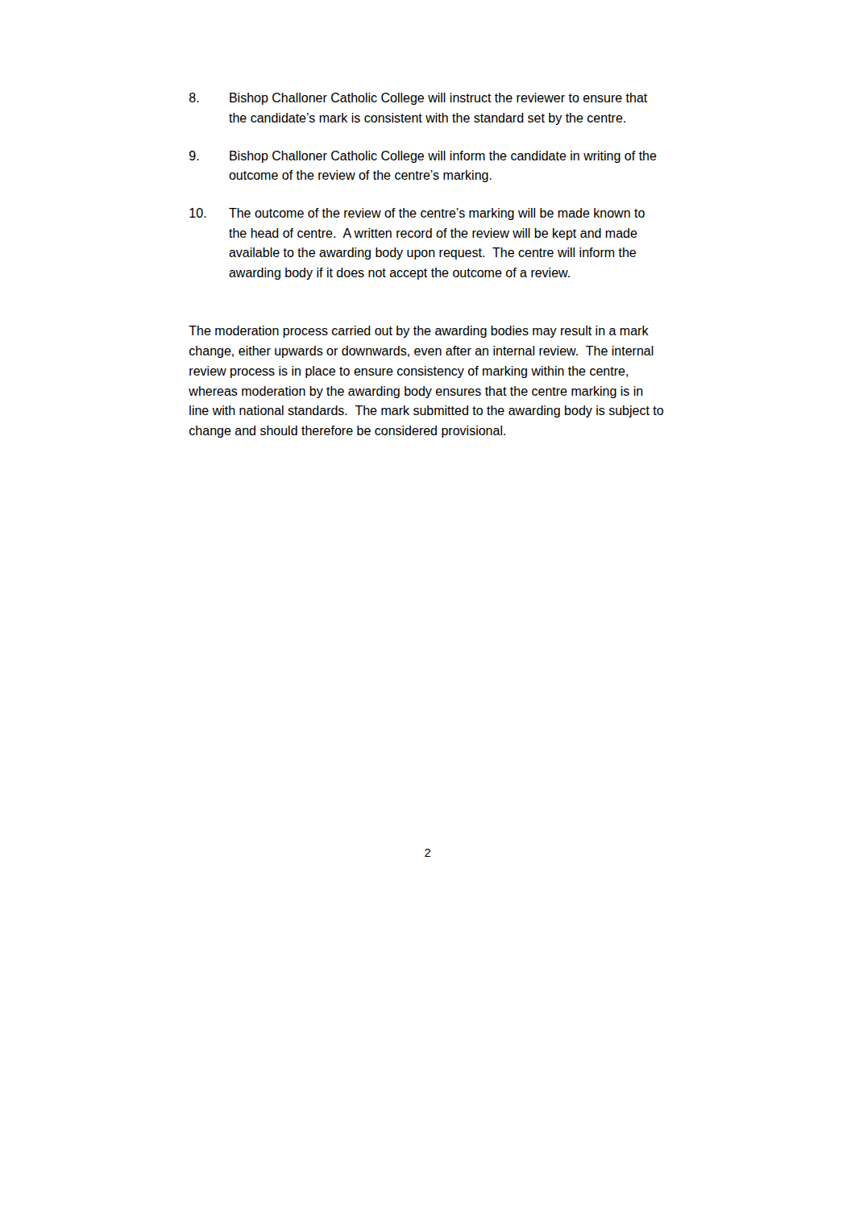8. Bishop Challoner Catholic College will instruct the reviewer to ensure that the candidate’s mark is consistent with the standard set by the centre.
9. Bishop Challoner Catholic College will inform the candidate in writing of the outcome of the review of the centre’s marking.
10. The outcome of the review of the centre’s marking will be made known to the head of centre. A written record of the review will be kept and made available to the awarding body upon request. The centre will inform the awarding body if it does not accept the outcome of a review.
The moderation process carried out by the awarding bodies may result in a mark change, either upwards or downwards, even after an internal review. The internal review process is in place to ensure consistency of marking within the centre, whereas moderation by the awarding body ensures that the centre marking is in line with national standards. The mark submitted to the awarding body is subject to change and should therefore be considered provisional.
2